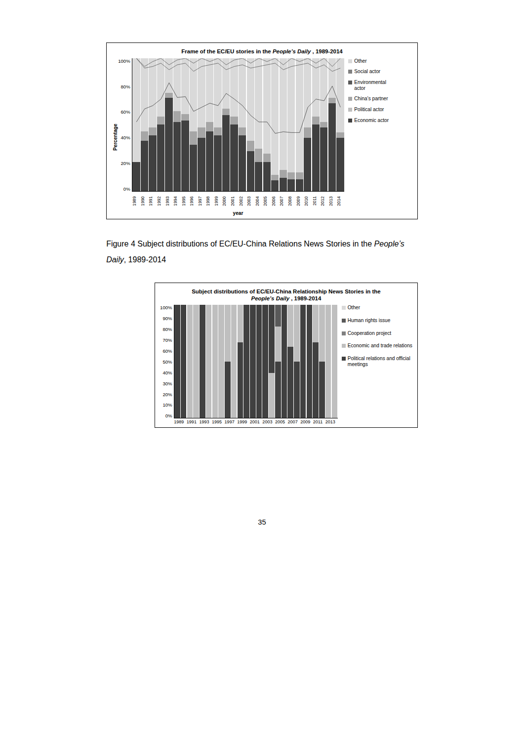Frame of the EC/EU stories in the People’s Daily , 1989-2014
Percentage
100%
80%
60%
40%
20%
0%
1989
1990
1991
1992
1993
1994
1995
1996
1997
1998
1999
2000
2001
2002
2003
2004
2005
2006
2007
2008
2009
2010
2011
2012
2013
2014
year
Other
Social actor
Environmental
actor
China's partner
Political actor
Economic actor
Figure 4 Subject distributions of EC/EU-China Relations News Stories in the People’s Daily, 1989-2014
Subject distributions of EC/EU-China Relationship News Stories in the
People’s Daily , 1989-2014
100%
90%
80%
70%
60%
50%
40%
30%
20%
10%
0%
1989
1991
1993
1995
1997
1999
2001
2003
2005
2007
2009
2011
2013
Other
Human rights issue
Cooperation project
Economic and trade relations
Political relations and official
meetings
35